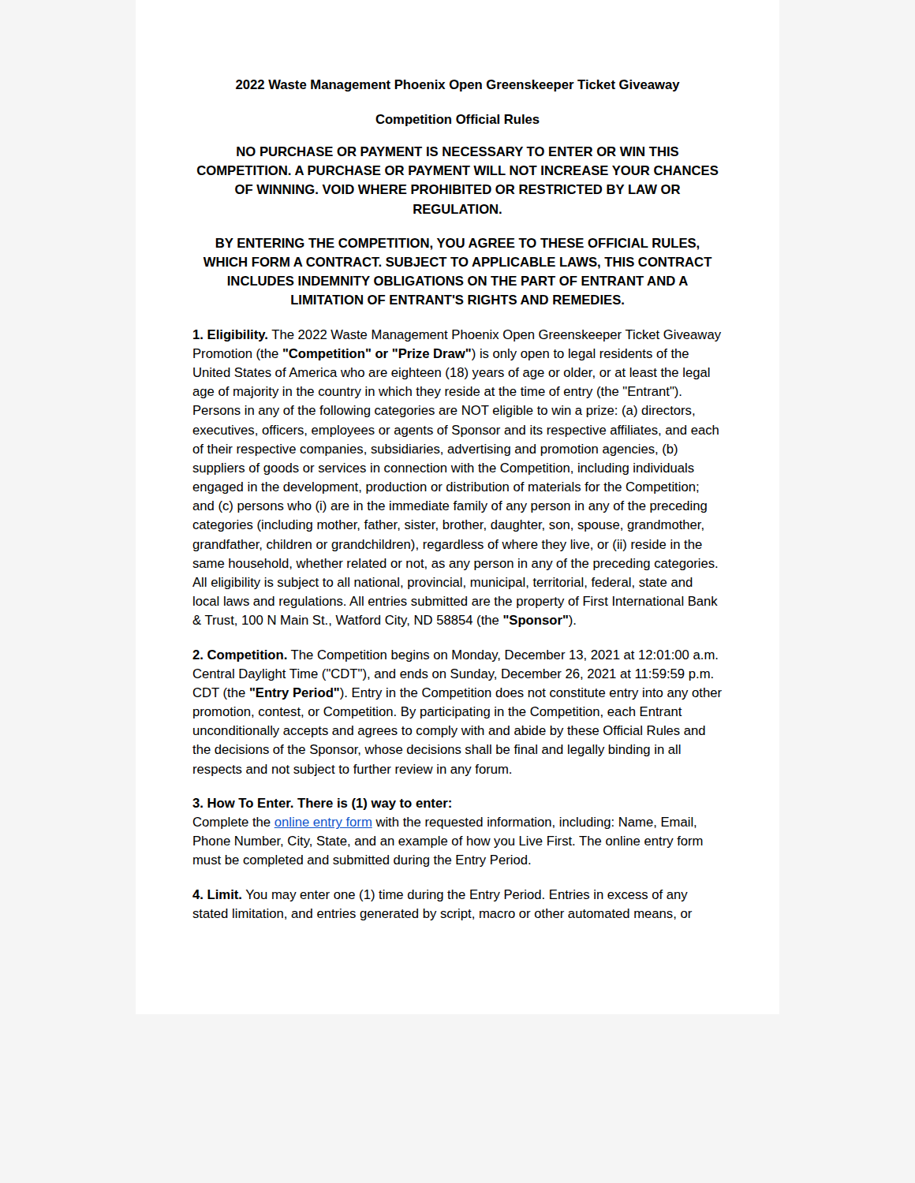2022 Waste Management Phoenix Open Greenskeeper Ticket Giveaway
Competition Official Rules
NO PURCHASE OR PAYMENT IS NECESSARY TO ENTER OR WIN THIS COMPETITION. A PURCHASE OR PAYMENT WILL NOT INCREASE YOUR CHANCES OF WINNING. VOID WHERE PROHIBITED OR RESTRICTED BY LAW OR REGULATION.
BY ENTERING THE COMPETITION, YOU AGREE TO THESE OFFICIAL RULES, WHICH FORM A CONTRACT. SUBJECT TO APPLICABLE LAWS, THIS CONTRACT INCLUDES INDEMNITY OBLIGATIONS ON THE PART OF ENTRANT AND A LIMITATION OF ENTRANT'S RIGHTS AND REMEDIES.
1. Eligibility. The 2022 Waste Management Phoenix Open Greenskeeper Ticket Giveaway Promotion (the "Competition" or "Prize Draw") is only open to legal residents of the United States of America who are eighteen (18) years of age or older, or at least the legal age of majority in the country in which they reside at the time of entry (the "Entrant"). Persons in any of the following categories are NOT eligible to win a prize: (a) directors, executives, officers, employees or agents of Sponsor and its respective affiliates, and each of their respective companies, subsidiaries, advertising and promotion agencies, (b) suppliers of goods or services in connection with the Competition, including individuals engaged in the development, production or distribution of materials for the Competition; and (c) persons who (i) are in the immediate family of any person in any of the preceding categories (including mother, father, sister, brother, daughter, son, spouse, grandmother, grandfather, children or grandchildren), regardless of where they live, or (ii) reside in the same household, whether related or not, as any person in any of the preceding categories. All eligibility is subject to all national, provincial, municipal, territorial, federal, state and local laws and regulations. All entries submitted are the property of First International Bank & Trust, 100 N Main St., Watford City, ND 58854 (the "Sponsor").
2. Competition. The Competition begins on Monday, December 13, 2021 at 12:01:00 a.m. Central Daylight Time ("CDT"), and ends on Sunday, December 26, 2021 at 11:59:59 p.m. CDT (the "Entry Period"). Entry in the Competition does not constitute entry into any other promotion, contest, or Competition. By participating in the Competition, each Entrant unconditionally accepts and agrees to comply with and abide by these Official Rules and the decisions of the Sponsor, whose decisions shall be final and legally binding in all respects and not subject to further review in any forum.
3. How To Enter. There is (1) way to enter:
Complete the online entry form with the requested information, including: Name, Email, Phone Number, City, State, and an example of how you Live First. The online entry form must be completed and submitted during the Entry Period.
4. Limit. You may enter one (1) time during the Entry Period. Entries in excess of any stated limitation, and entries generated by script, macro or other automated means, or